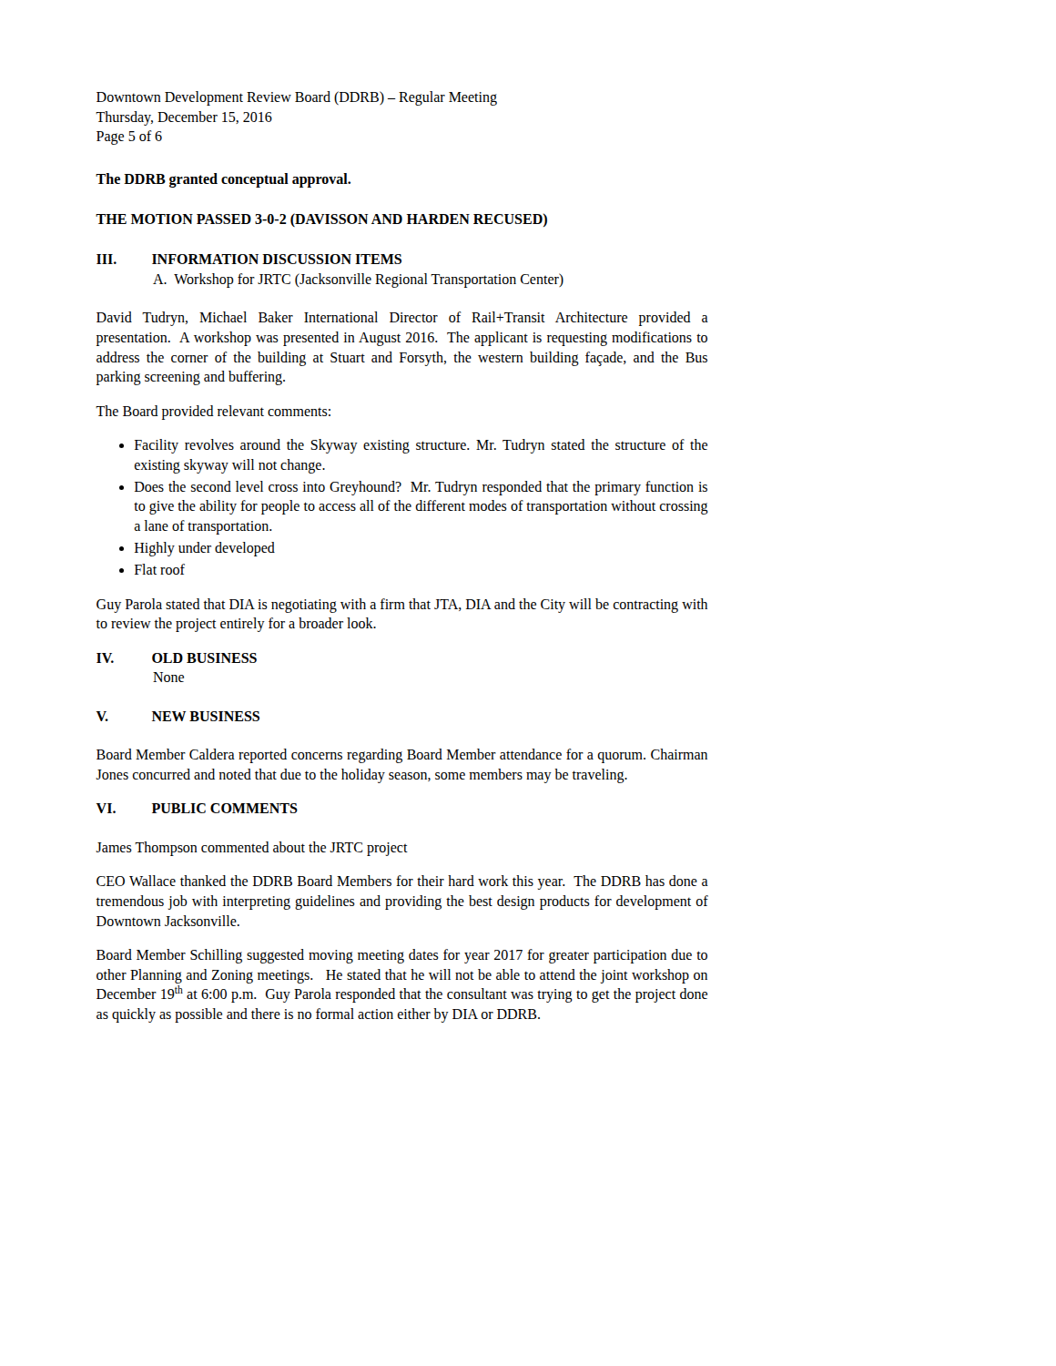Downtown Development Review Board (DDRB) – Regular Meeting
Thursday, December 15, 2016
Page 5 of 6
The DDRB granted conceptual approval.
THE MOTION PASSED 3-0-2 (DAVISSON AND HARDEN RECUSED)
III. INFORMATION DISCUSSION ITEMS
A. Workshop for JRTC (Jacksonville Regional Transportation Center)
David Tudryn, Michael Baker International Director of Rail+Transit Architecture provided a presentation. A workshop was presented in August 2016. The applicant is requesting modifications to address the corner of the building at Stuart and Forsyth, the western building façade, and the Bus parking screening and buffering.
The Board provided relevant comments:
Facility revolves around the Skyway existing structure. Mr. Tudryn stated the structure of the existing skyway will not change.
Does the second level cross into Greyhound? Mr. Tudryn responded that the primary function is to give the ability for people to access all of the different modes of transportation without crossing a lane of transportation.
Highly under developed
Flat roof
Guy Parola stated that DIA is negotiating with a firm that JTA, DIA and the City will be contracting with to review the project entirely for a broader look.
IV. OLD BUSINESS
None
V. NEW BUSINESS
Board Member Caldera reported concerns regarding Board Member attendance for a quorum. Chairman Jones concurred and noted that due to the holiday season, some members may be traveling.
VI. PUBLIC COMMENTS
James Thompson commented about the JRTC project
CEO Wallace thanked the DDRB Board Members for their hard work this year. The DDRB has done a tremendous job with interpreting guidelines and providing the best design products for development of Downtown Jacksonville.
Board Member Schilling suggested moving meeting dates for year 2017 for greater participation due to other Planning and Zoning meetings. He stated that he will not be able to attend the joint workshop on December 19th at 6:00 p.m. Guy Parola responded that the consultant was trying to get the project done as quickly as possible and there is no formal action either by DIA or DDRB.